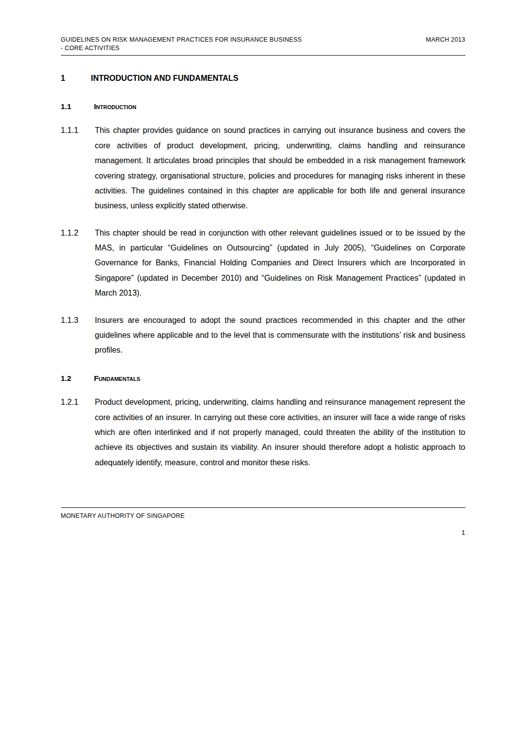Guidelines On Risk Management Practices For Insurance Business
- Core Activities
March 2013
1 Introduction and Fundamentals
1.1 Introduction
1.1.1 This chapter provides guidance on sound practices in carrying out insurance business and covers the core activities of product development, pricing, underwriting, claims handling and reinsurance management. It articulates broad principles that should be embedded in a risk management framework covering strategy, organisational structure, policies and procedures for managing risks inherent in these activities. The guidelines contained in this chapter are applicable for both life and general insurance business, unless explicitly stated otherwise.
1.1.2 This chapter should be read in conjunction with other relevant guidelines issued or to be issued by the MAS, in particular “Guidelines on Outsourcing” (updated in July 2005), “Guidelines on Corporate Governance for Banks, Financial Holding Companies and Direct Insurers which are Incorporated in Singapore” (updated in December 2010) and “Guidelines on Risk Management Practices” (updated in March 2013).
1.1.3 Insurers are encouraged to adopt the sound practices recommended in this chapter and the other guidelines where applicable and to the level that is commensurate with the institutions’ risk and business profiles.
1.2 Fundamentals
1.2.1 Product development, pricing, underwriting, claims handling and reinsurance management represent the core activities of an insurer. In carrying out these core activities, an insurer will face a wide range of risks which are often interlinked and if not properly managed, could threaten the ability of the institution to achieve its objectives and sustain its viability. An insurer should therefore adopt a holistic approach to adequately identify, measure, control and monitor these risks.
Monetary Authority of Singapore
1